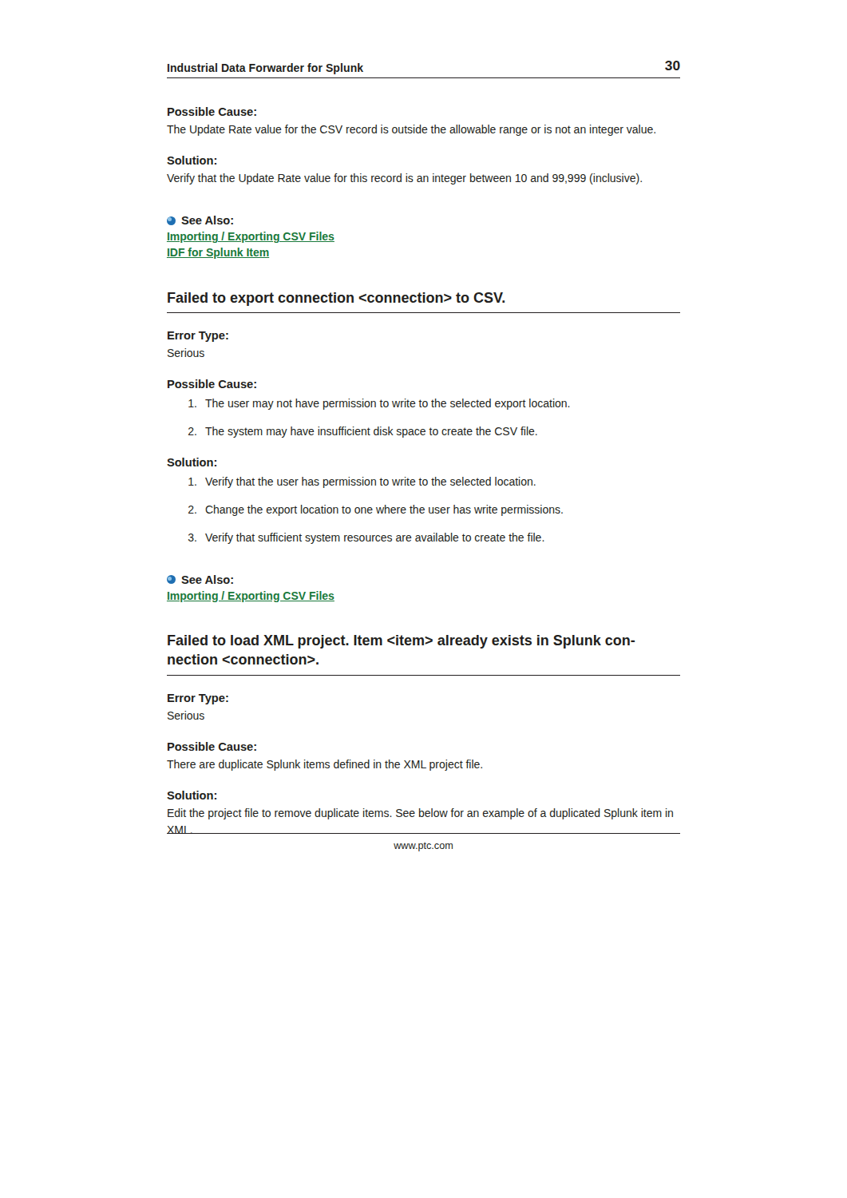Industrial Data Forwarder for Splunk
30
Possible Cause:
The Update Rate value for the CSV record is outside the allowable range or is not an integer value.
Solution:
Verify that the Update Rate value for this record is an integer between 10 and 99,999 (inclusive).
See Also:
Importing / Exporting CSV Files IDF for Splunk Item
Failed to export connection <connection> to CSV.
Error Type:
Serious
Possible Cause:
The user may not have permission to write to the selected export location.
The system may have insufficient disk space to create the CSV file.
Solution:
Verify that the user has permission to write to the selected location.
Change the export location to one where the user has write permissions.
Verify that sufficient system resources are available to create the file.
See Also:
Importing / Exporting CSV Files
Failed to load XML project. Item <item> already exists in Splunk con-
nection <connection>.
Error Type:
Serious
Possible Cause:
There are duplicate Splunk items defined in the XML project file.
Solution:
Edit the project file to remove duplicate items. See below for an example of a duplicated Splunk item in XML.
www.ptc.com